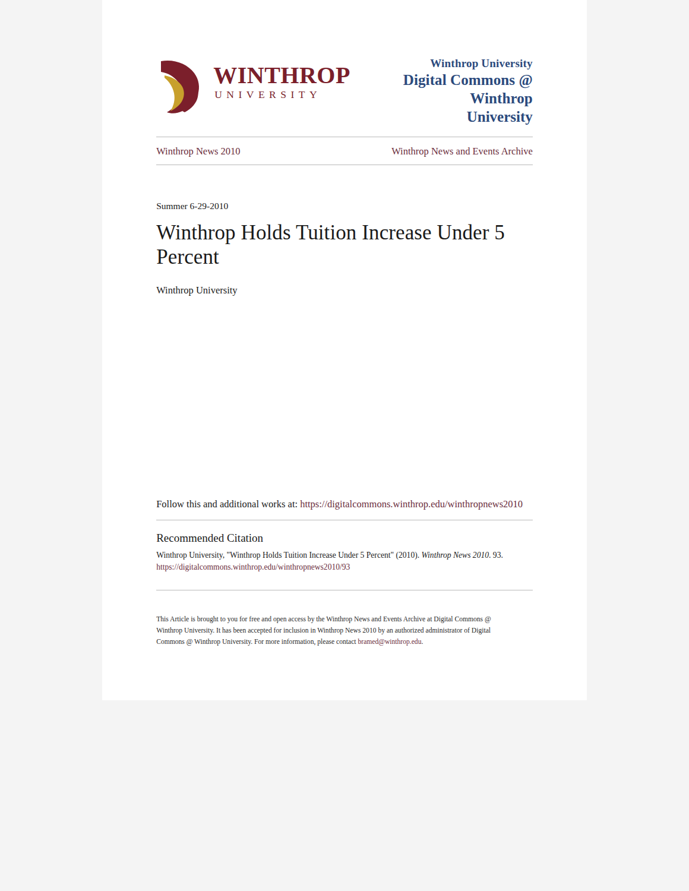WINTHROP UNIVERSITY
Winthrop University
Digital Commons @ Winthrop
University
Winthrop News 2010 Winthrop News and Events Archive
Summer 6-29-2010
Winthrop Holds Tuition Increase Under 5 Percent
Winthrop University
Follow this and additional works at: https://digitalcommons.winthrop.edu/winthropnews2010
Recommended Citation
Winthrop University, "Winthrop Holds Tuition Increase Under 5 Percent" (2010). Winthrop News 2010. 93.
https://digitalcommons.winthrop.edu/winthropnews2010/93
This Article is brought to you for free and open access by the Winthrop News and Events Archive at Digital Commons @ Winthrop University. It has been accepted for inclusion in Winthrop News 2010 by an authorized administrator of Digital Commons @ Winthrop University. For more information, please contact bramed@winthrop.edu.